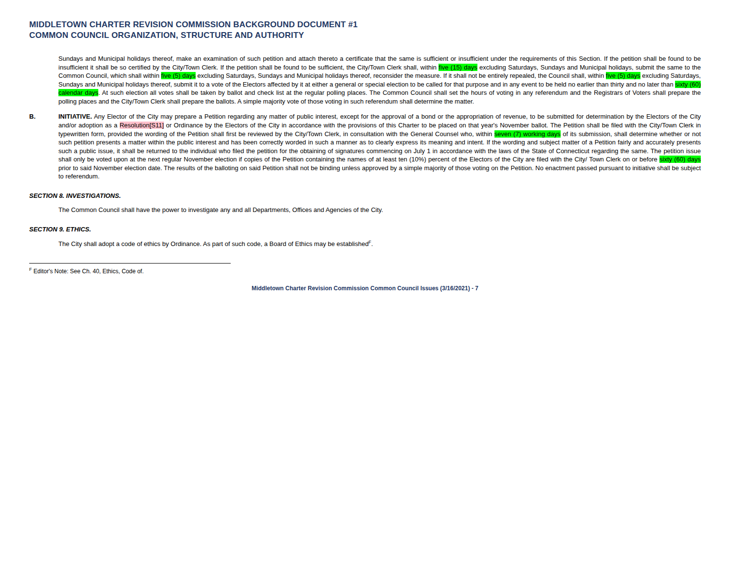MIDDLETOWN CHARTER REVISION COMMISSION BACKGROUND DOCUMENT #1
COMMON COUNCIL ORGANIZATION, STRUCTURE AND AUTHORITY
Sundays and Municipal holidays thereof, make an examination of such petition and attach thereto a certificate that the same is sufficient or insufficient under the requirements of this Section. If the petition shall be found to be insufficient it shall be so certified by the City/Town Clerk. If the petition shall be found to be sufficient, the City/Town Clerk shall, within five (15) days excluding Saturdays, Sundays and Municipal holidays, submit the same to the Common Council, which shall within five (5) days excluding Saturdays, Sundays and Municipal holidays thereof, reconsider the measure. If it shall not be entirely repealed, the Council shall, within five (5) days excluding Saturdays, Sundays and Municipal holidays thereof, submit it to a vote of the Electors affected by it at either a general or special election to be called for that purpose and in any event to be held no earlier than thirty and no later than sixty (60) calendar days. At such election all votes shall be taken by ballot and check list at the regular polling places. The Common Council shall set the hours of voting in any referendum and the Registrars of Voters shall prepare the polling places and the City/Town Clerk shall prepare the ballots. A simple majority vote of those voting in such referendum shall determine the matter.
B.
INITIATIVE. Any Elector of the City may prepare a Petition regarding any matter of public interest, except for the approval of a bond or the appropriation of revenue, to be submitted for determination by the Electors of the City and/or adoption as a Resolution[S11] or Ordinance by the Electors of the City in accordance with the provisions of this Charter to be placed on that year's November ballot. The Petition shall be filed with the City/Town Clerk in typewritten form, provided the wording of the Petition shall first be reviewed by the City/Town Clerk, in consultation with the General Counsel who, within seven (7) working days of its submission, shall determine whether or not such petition presents a matter within the public interest and has been correctly worded in such a manner as to clearly express its meaning and intent. If the wording and subject matter of a Petition fairly and accurately presents such a public issue, it shall be returned to the individual who filed the petition for the obtaining of signatures commencing on July 1 in accordance with the laws of the State of Connecticut regarding the same. The petition issue shall only be voted upon at the next regular November election if copies of the Petition containing the names of at least ten (10%) percent of the Electors of the City are filed with the City/ Town Clerk on or before sixty (60) days prior to said November election date. The results of the balloting on said Petition shall not be binding unless approved by a simple majority of those voting on the Petition. No enactment passed pursuant to initiative shall be subject to referendum.
SECTION 8. INVESTIGATIONS.
The Common Council shall have the power to investigate any and all Departments, Offices and Agencies of the City.
SECTION 9. ETHICS.
The City shall adopt a code of ethics by Ordinance. As part of such code, a Board of Ethics may be establishedF.
F Editor's Note: See Ch. 40, Ethics, Code of.
Middletown Charter Revision Commission Common Council Issues (3/16/2021) - 7